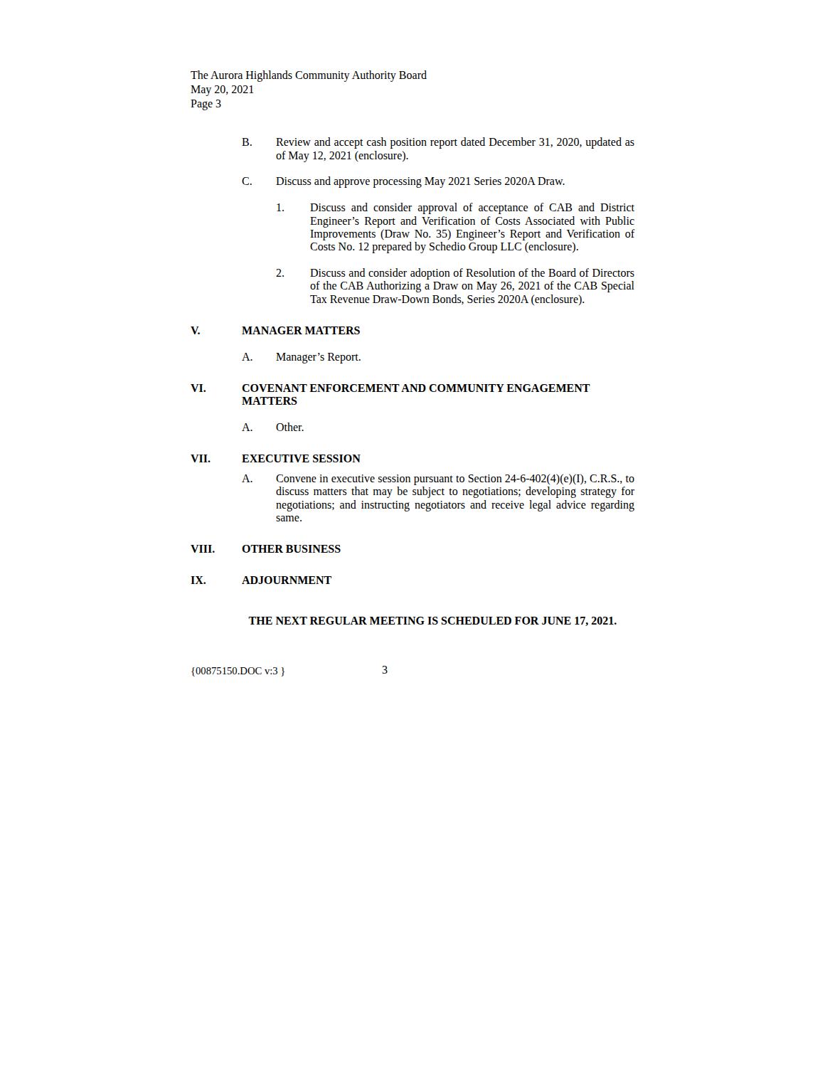The Aurora Highlands Community Authority Board
May 20, 2021
Page 3
B.
Review and accept cash position report dated December 31, 2020, updated as of May 12, 2021 (enclosure).
C.
Discuss and approve processing May 2021 Series 2020A Draw.
1.
Discuss and consider approval of acceptance of CAB and District Engineer’s Report and Verification of Costs Associated with Public Improvements (Draw No. 35) Engineer’s Report and Verification of Costs No. 12 prepared by Schedio Group LLC (enclosure).
2.
Discuss and consider adoption of Resolution of the Board of Directors of the CAB Authorizing a Draw on May 26, 2021 of the CAB Special Tax Revenue Draw-Down Bonds, Series 2020A (enclosure).
V.
MANAGER MATTERS
A.
Manager’s Report.
VI.
COVENANT ENFORCEMENT AND COMMUNITY ENGAGEMENT MATTERS
A.
Other.
VII.
EXECUTIVE SESSION
A.
Convene in executive session pursuant to Section 24-6-402(4)(e)(I), C.R.S., to discuss matters that may be subject to negotiations; developing strategy for negotiations; and instructing negotiators and receive legal advice regarding same.
VIII.
OTHER BUSINESS
IX.
ADJOURNMENT
THE NEXT REGULAR MEETING IS SCHEDULED FOR JUNE 17, 2021.
{00875150.DOC v:3 }
3